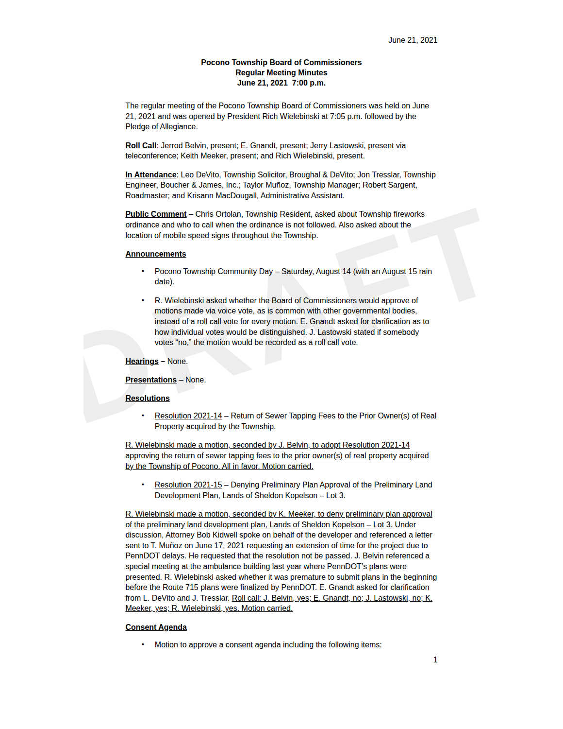DRAFT
June 21, 2021
Pocono Township Board of Commissioners
Regular Meeting Minutes
June 21, 2021 7:00 p.m.
The regular meeting of the Pocono Township Board of Commissioners was held on June 21, 2021 and was opened by President Rich Wielebinski at 7:05 p.m. followed by the Pledge of Allegiance.
Roll Call: Jerrod Belvin, present; E. Gnandt, present; Jerry Lastowski, present via teleconference; Keith Meeker, present; and Rich Wielebinski, present.
In Attendance: Leo DeVito, Township Solicitor, Broughal & DeVito; Jon Tresslar, Township Engineer, Boucher & James, Inc.; Taylor Muñoz, Township Manager; Robert Sargent, Roadmaster; and Krisann MacDougall, Administrative Assistant.
Public Comment – Chris Ortolan, Township Resident, asked about Township fireworks ordinance and who to call when the ordinance is not followed. Also asked about the location of mobile speed signs throughout the Township.
Announcements
Pocono Township Community Day – Saturday, August 14 (with an August 15 rain date).
R. Wielebinski asked whether the Board of Commissioners would approve of motions made via voice vote, as is common with other governmental bodies, instead of a roll call vote for every motion. E. Gnandt asked for clarification as to how individual votes would be distinguished. J. Lastowski stated if somebody votes “no,” the motion would be recorded as a roll call vote.
Hearings – None.
Presentations – None.
Resolutions
Resolution 2021-14 – Return of Sewer Tapping Fees to the Prior Owner(s) of Real Property acquired by the Township.
R. Wielebinski made a motion, seconded by J. Belvin, to adopt Resolution 2021-14 approving the return of sewer tapping fees to the prior owner(s) of real property acquired by the Township of Pocono. All in favor. Motion carried.
Resolution 2021-15 – Denying Preliminary Plan Approval of the Preliminary Land Development Plan, Lands of Sheldon Kopelson – Lot 3.
R. Wielebinski made a motion, seconded by K. Meeker, to deny preliminary plan approval of the preliminary land development plan, Lands of Sheldon Kopelson – Lot 3. Under discussion, Attorney Bob Kidwell spoke on behalf of the developer and referenced a letter sent to T. Muñoz on June 17, 2021 requesting an extension of time for the project due to PennDOT delays. He requested that the resolution not be passed. J. Belvin referenced a special meeting at the ambulance building last year where PennDOT’s plans were presented. R. Wielebinski asked whether it was premature to submit plans in the beginning before the Route 715 plans were finalized by PennDOT. E. Gnandt asked for clarification from L. DeVito and J. Tresslar. Roll call: J. Belvin, yes; E. Gnandt, no; J. Lastowski, no; K. Meeker, yes; R. Wielebinski, yes. Motion carried.
Consent Agenda
Motion to approve a consent agenda including the following items:
1